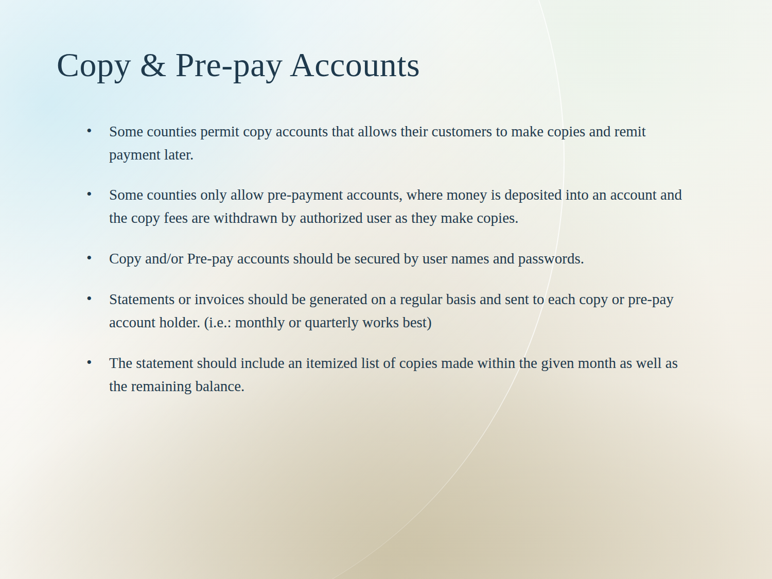Copy & Pre-pay Accounts
Some counties permit copy accounts that allows their customers to make copies and remit payment later.
Some counties only allow pre-payment accounts, where money is deposited into an account and the copy fees are withdrawn by authorized user as they make copies.
Copy and/or Pre-pay accounts should be secured by user names and passwords.
Statements or invoices should be generated on a regular basis and sent to each copy or pre-pay account holder. (i.e.: monthly or quarterly works best)
The statement should include an itemized list of copies made within the given month as well as the remaining balance.